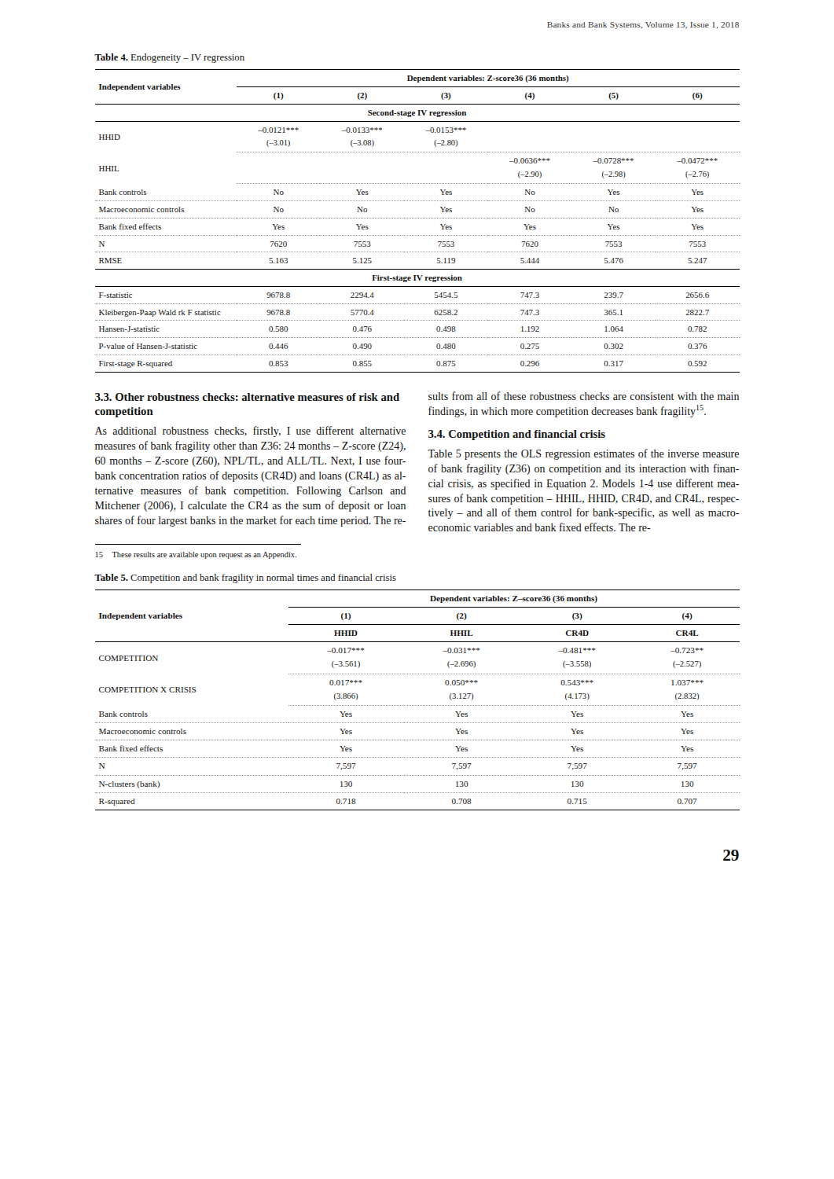Banks and Bank Systems, Volume 13, Issue 1, 2018
Table 4. Endogeneity – IV regression
| Independent variables | Dependent variables: Z-score36 (36 months) |
| --- | --- |
| (1) | (2) | (3) | (4) | (5) | (6) |
| Second-stage IV regression |
| HHID | –0.0121*** | –0.0133*** | –0.0153*** | | | |
| (–3.01) | (–3.08) | (–2.80) | | | |
| HHIL | | | | –0.0636*** | –0.0728*** | –0.0472*** |
| | | | (–2.90) | (–2.98) | (–2.76) |
| Bank controls | No | Yes | Yes | No | Yes | Yes |
| Macroeconomic controls | No | No | Yes | No | No | Yes |
| Bank fixed effects | Yes | Yes | Yes | Yes | Yes | Yes |
| N | 7620 | 7553 | 7553 | 7620 | 7553 | 7553 |
| RMSE | 5.163 | 5.125 | 5.119 | 5.444 | 5.476 | 5.247 |
| First-stage IV regression |
| F-statistic | 9678.8 | 2294.4 | 5454.5 | 747.3 | 239.7 | 2656.6 |
| Kleibergen-Paap Wald rk F statistic | 9678.8 | 5770.4 | 6258.2 | 747.3 | 365.1 | 2822.7 |
| Hansen-J-statistic | 0.580 | 0.476 | 0.498 | 1.192 | 1.064 | 0.782 |
| P-value of Hansen-J-statistic | 0.446 | 0.490 | 0.480 | 0.275 | 0.302 | 0.376 |
| First-stage R-squared | 0.853 | 0.855 | 0.875 | 0.296 | 0.317 | 0.592 |
3.3. Other robustness checks: alternative measures of risk and competition
As additional robustness checks, firstly, I use different alternative measures of bank fragility other than Z36: 24 months – Z-score (Z24), 60 months – Z-score (Z60), NPL/TL, and ALL/TL. Next, I use four-bank concentration ratios of deposits (CR4D) and loans (CR4L) as alternative measures of bank competition. Following Carlson and Mitchener (2006), I calculate the CR4 as the sum of deposit or loan shares of four largest banks in the market for each time period. The results from all of these robustness checks are consistent with the main findings, in which more competition decreases bank fragility15.
3.4. Competition and financial crisis
Table 5 presents the OLS regression estimates of the inverse measure of bank fragility (Z36) on competition and its interaction with financial crisis, as specified in Equation 2. Models 1-4 use different measures of bank competition – HHIL, HHID, CR4D, and CR4L, respectively – and all of them control for bank-specific, as well as macroeconomic variables and bank fixed effects. The re-
15 These results are available upon request as an Appendix.
Table 5. Competition and bank fragility in normal times and financial crisis
| Independent variables | Dependent variables: Z–score36 (36 months) |
| --- | --- |
| (1) | (2) | (3) | (4) |
| HHID | HHIL | CR4D | CR4L |
| COMPETITION | –0.017*** | –0.031*** | –0.481*** | –0.723** |
| (–3.561) | (–2.696) | (–3.558) | (–2.527) |
| COMPETITION X CRISIS | 0.017*** | 0.050*** | 0.543*** | 1.037*** |
| (3.866) | (3.127) | (4.173) | (2.832) |
| Bank controls | Yes | Yes | Yes | Yes |
| Macroeconomic controls | Yes | Yes | Yes | Yes |
| Bank fixed effects | Yes | Yes | Yes | Yes |
| N | 7,597 | 7,597 | 7,597 | 7,597 |
| N-clusters (bank) | 130 | 130 | 130 | 130 |
| R-squared | 0.718 | 0.708 | 0.715 | 0.707 |
29